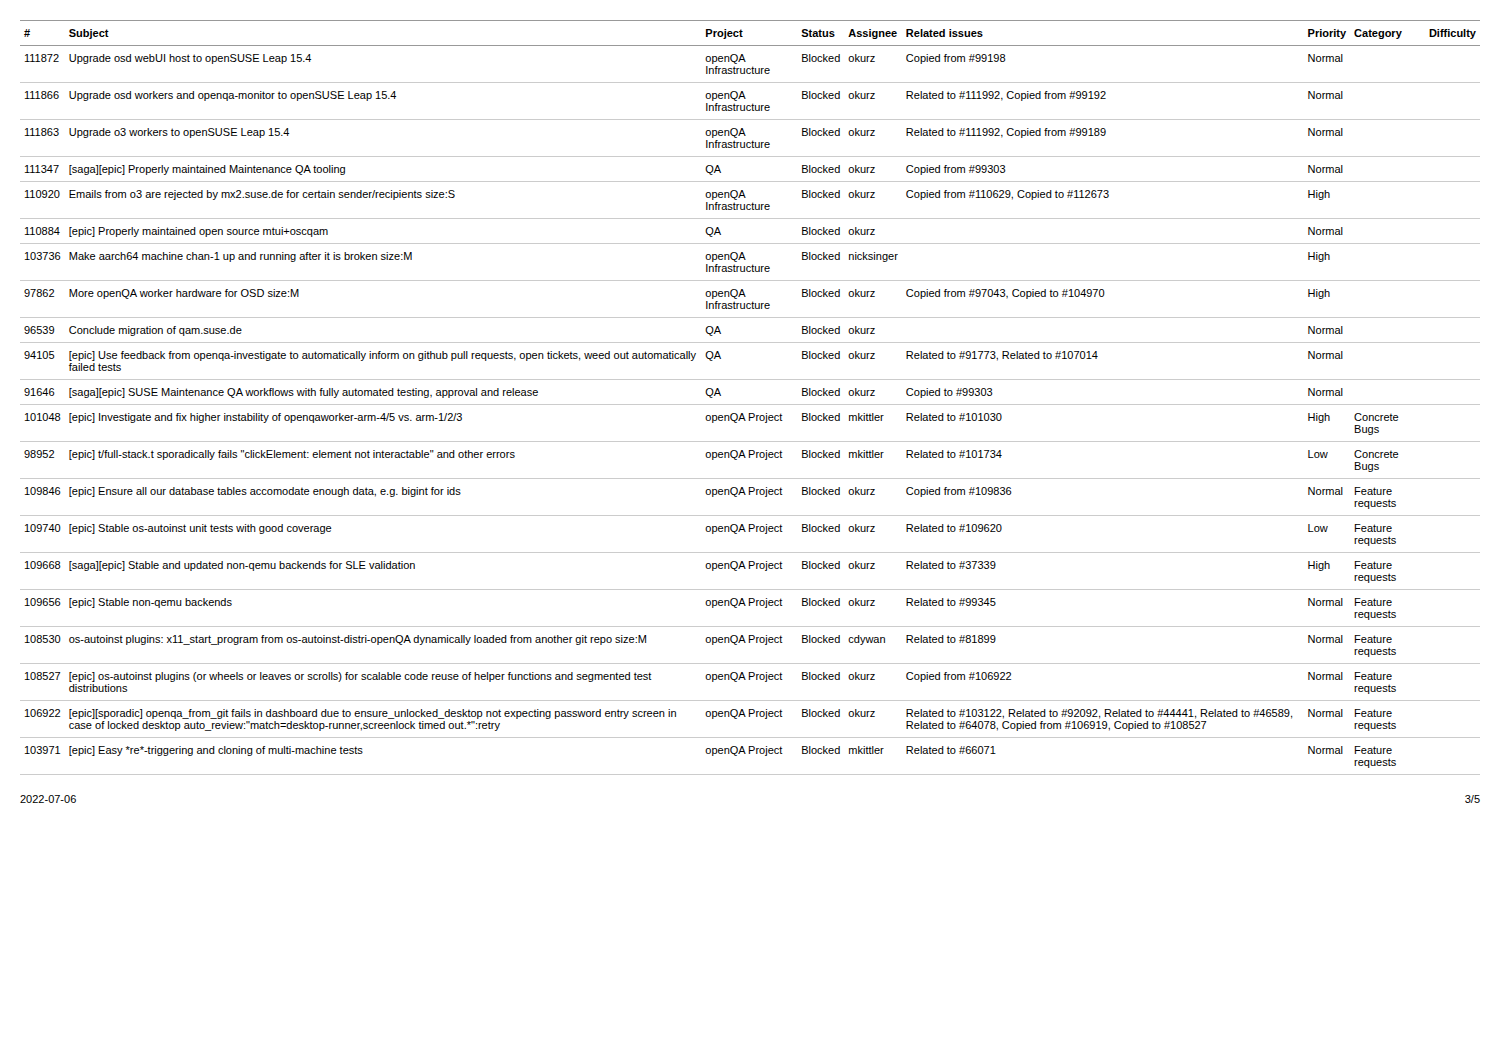| # | Subject | Project | Status | Assignee | Related issues | Priority | Category | Difficulty |
| --- | --- | --- | --- | --- | --- | --- | --- | --- |
| 111872 | Upgrade osd webUI host to openSUSE Leap 15.4 | openQA Infrastructure | Blocked | okurz | Copied from #99198 | Normal | | |
| 111866 | Upgrade osd workers and openqa-monitor to openSUSE Leap 15.4 | openQA Infrastructure | Blocked | okurz | Related to #111992, Copied from #99192 | Normal | | |
| 111863 | Upgrade o3 workers to openSUSE Leap 15.4 | openQA Infrastructure | Blocked | okurz | Related to #111992, Copied from #99189 | Normal | | |
| 111347 | [saga][epic] Properly maintained Maintenance QA tooling | QA | Blocked | okurz | Copied from #99303 | Normal | | |
| 110920 | Emails from o3 are rejected by mx2.suse.de for certain sender/recipients size:S | openQA Infrastructure | Blocked | okurz | Copied from #110629, Copied to #112673 | High | | |
| 110884 | [epic] Properly maintained open source mtui+oscqam | QA | Blocked | okurz | | Normal | | |
| 103736 | Make aarch64 machine chan-1 up and running after it is broken size:M | openQA Infrastructure | Blocked | nicksinger | | High | | |
| 97862 | More openQA worker hardware for OSD size:M | openQA Infrastructure | Blocked | okurz | Copied from #97043, Copied to #104970 | High | | |
| 96539 | Conclude migration of qam.suse.de | QA | Blocked | okurz | | Normal | | |
| 94105 | [epic] Use feedback from openqa-investigate to automatically inform on github pull requests, open tickets, weed out automatically failed tests | QA | Blocked | okurz | Related to #91773, Related to #107014 | Normal | | |
| 91646 | [saga][epic] SUSE Maintenance QA workflows with fully automated testing, approval and release | QA | Blocked | okurz | Copied to #99303 | Normal | | |
| 101048 | [epic] Investigate and fix higher instability of openqaworker-arm-4/5 vs. arm-1/2/3 | openQA Project | Blocked | mkittler | Related to #101030 | High | Concrete Bugs | |
| 98952 | [epic] t/full-stack.t sporadically fails "clickElement: element not interactable" and other errors | openQA Project | Blocked | mkittler | Related to #101734 | Low | Concrete Bugs | |
| 109846 | [epic] Ensure all our database tables accomodate enough data, e.g. bigint for ids | openQA Project | Blocked | okurz | Copied from #109836 | Normal | Feature requests | |
| 109740 | [epic] Stable os-autoinst unit tests with good coverage | openQA Project | Blocked | okurz | Related to #109620 | Low | Feature requests | |
| 109668 | [saga][epic] Stable and updated non-qemu backends for SLE validation | openQA Project | Blocked | okurz | Related to #37339 | High | Feature requests | |
| 109656 | [epic] Stable non-qemu backends | openQA Project | Blocked | okurz | Related to #99345 | Normal | Feature requests | |
| 108530 | os-autoinst plugins: x11_start_program from os-autoinst-distri-openQA dynamically loaded from another git repo size:M | openQA Project | Blocked | cdywan | Related to #81899 | Normal | Feature requests | |
| 108527 | [epic] os-autoinst plugins (or wheels or leaves or scrolls) for scalable code reuse of helper functions and segmented test distributions | openQA Project | Blocked | okurz | Copied from #106922 | Normal | Feature requests | |
| 106922 | [epic][sporadic] openqa_from_git fails in dashboard due to ensure_unlocked_desktop not expecting password entry screen in case of locked desktop auto_review:"match=desktop-runner,screenlock timed out.*":retry | openQA Project | Blocked | okurz | Related to #103122, Related to #92092, Related to #44441, Related to #46589, Related to #64078, Copied from #106919, Copied to #108527 | Normal | Feature requests | |
| 103971 | [epic] Easy *re*-triggering and cloning of multi-machine tests | openQA Project | Blocked | mkittler | Related to #66071 | Normal | Feature requests | |
2022-07-06 3/5